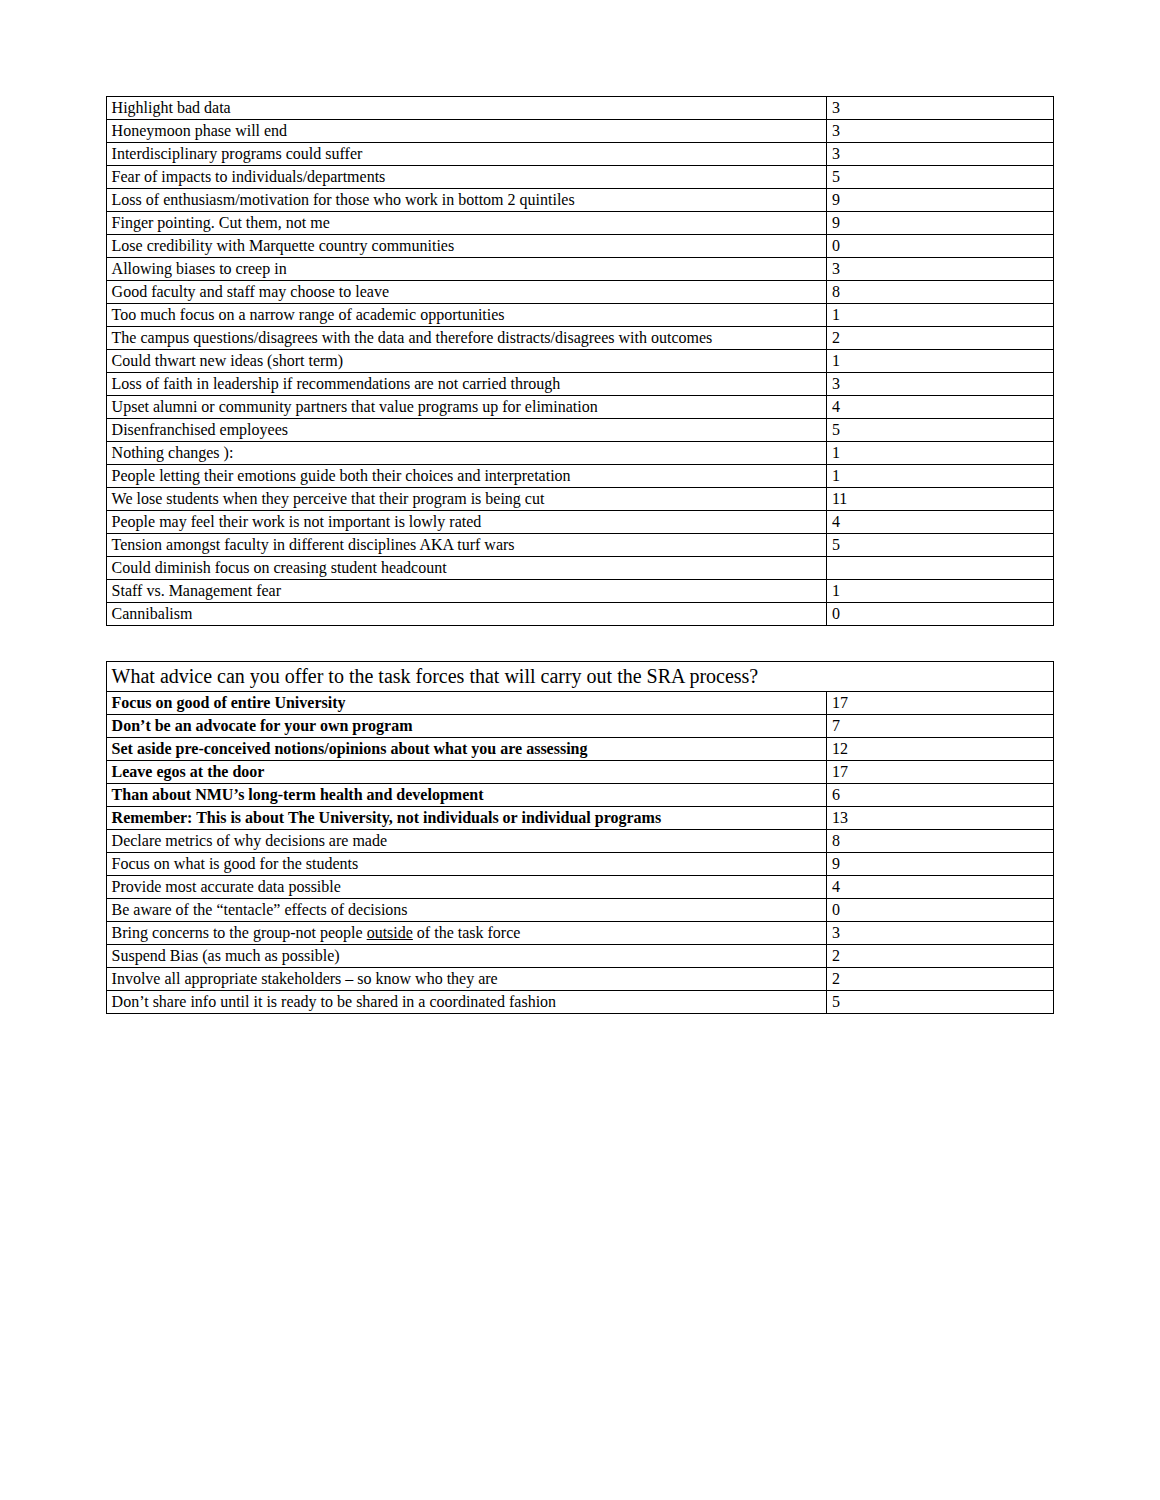| Highlight bad data | 3 |
| Honeymoon phase will end | 3 |
| Interdisciplinary programs could suffer | 3 |
| Fear of impacts to individuals/departments | 5 |
| Loss of enthusiasm/motivation for those who work in bottom 2 quintiles | 9 |
| Finger pointing. Cut them, not me | 9 |
| Lose credibility with Marquette country communities | 0 |
| Allowing biases to creep in | 3 |
| Good faculty and staff may choose to leave | 8 |
| Too much focus on a narrow range of academic opportunities | 1 |
| The campus questions/disagrees with the data and therefore distracts/disagrees with outcomes | 2 |
| Could thwart new ideas (short term) | 1 |
| Loss of faith in leadership if recommendations are not carried through | 3 |
| Upset alumni or community partners that value programs up for elimination | 4 |
| Disenfranchised employees | 5 |
| Nothing changes ): | 1 |
| People letting their emotions guide both their choices and interpretation | 1 |
| We lose students when they perceive that their program is being cut | 11 |
| People may feel their work is not important is lowly rated | 4 |
| Tension amongst faculty in different disciplines AKA turf wars | 5 |
| Could diminish focus on creasing student headcount | |
| Staff vs. Management fear | 1 |
| Cannibalism | 0 |
What advice can you offer to the task forces that will carry out the SRA process?
| Focus on good of entire University | 17 |
| Don’t be an advocate for your own program | 7 |
| Set aside pre-conceived notions/opinions about what you are assessing | 12 |
| Leave egos at the door | 17 |
| Than about NMU’s long-term health and development | 6 |
| Remember: This is about The University, not individuals or individual programs | 13 |
| Declare metrics of why decisions are made | 8 |
| Focus on what is good for the students | 9 |
| Provide most accurate data possible | 4 |
| Be aware of the “tentacle” effects of decisions | 0 |
| Bring concerns to the group-not people outside of the task force | 3 |
| Suspend Bias (as much as possible) | 2 |
| Involve all appropriate stakeholders – so know who they are | 2 |
| Don’t share info until it is ready to be shared in a coordinated fashion | 5 |